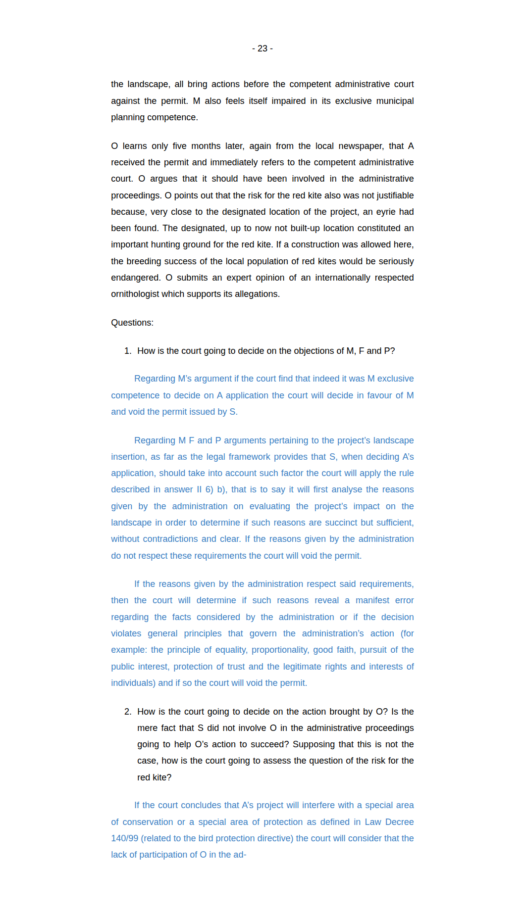- 23 -
the landscape, all bring actions before the competent administrative court against the permit. M also feels itself impaired in its exclusive municipal planning competence.
O learns only five months later, again from the local newspaper, that A received the permit and immediately refers to the competent administrative court. O argues that it should have been involved in the administrative proceedings. O points out that the risk for the red kite also was not justifiable because, very close to the designated location of the project, an eyrie had been found. The designated, up to now not built-up location constituted an important hunting ground for the red kite. If a construction was allowed here, the breeding success of the local population of red kites would be seriously endangered. O submits an expert opinion of an internationally respected ornithologist which supports its allegations.
Questions:
How is the court going to decide on the objections of M, F and P?
Regarding M’s argument if the court find that indeed it was M exclusive competence to decide on A application the court will decide in favour of M and void the permit issued by S.
Regarding M F and P arguments pertaining to the project’s landscape insertion, as far as the legal framework provides that S, when deciding A’s application, should take into account such factor the court will apply the rule described in answer II 6) b), that is to say it will first analyse the reasons given by the administration on evaluating the project’s impact on the landscape in order to determine if such reasons are succinct but sufficient, without contradictions and clear. If the reasons given by the administration do not respect these requirements the court will void the permit.
If the reasons given by the administration respect said requirements, then the court will determine if such reasons reveal a manifest error regarding the facts considered by the administration or if the decision violates general principles that govern the administration’s action (for example: the principle of equality, proportionality, good faith, pursuit of the public interest, protection of trust and the legitimate rights and interests of individuals) and if so the court will void the permit.
How is the court going to decide on the action brought by O? Is the mere fact that S did not involve O in the administrative proceedings going to help O’s action to succeed? Supposing that this is not the case, how is the court going to assess the question of the risk for the red kite?
If the court concludes that A’s project will interfere with a special area of conservation or a special area of protection as defined in Law Decree 140/99 (related to the bird protection directive) the court will consider that the lack of participation of O in the ad-